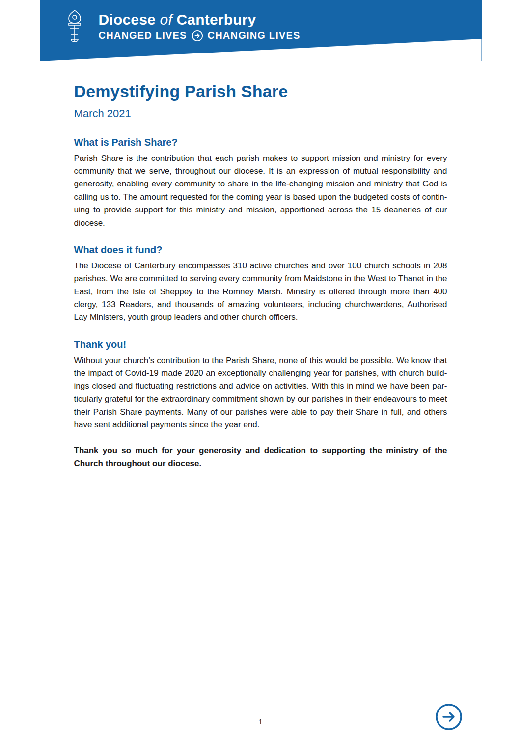Diocese of Canterbury
Changed Lives Changing Lives
Demystifying Parish Share
March 2021
What is Parish Share?
Parish Share is the contribution that each parish makes to support mission and ministry for every community that we serve, throughout our diocese. It is an expression of mutual responsibility and generosity, enabling every community to share in the life-changing mission and ministry that God is calling us to. The amount requested for the coming year is based upon the budgeted costs of continuing to provide support for this ministry and mission, apportioned across the 15 deaneries of our diocese.
What does it fund?
The Diocese of Canterbury encompasses 310 active churches and over 100 church schools in 208 parishes. We are committed to serving every community from Maidstone in the West to Thanet in the East, from the Isle of Sheppey to the Romney Marsh. Ministry is offered through more than 400 clergy, 133 Readers, and thousands of amazing volunteers, including churchwardens, Authorised Lay Ministers, youth group leaders and other church officers.
Thank you!
Without your church’s contribution to the Parish Share, none of this would be possible. We know that the impact of Covid-19 made 2020 an exceptionally challenging year for parishes, with church buildings closed and fluctuating restrictions and advice on activities. With this in mind we have been particularly grateful for the extraordinary commitment shown by our parishes in their endeavours to meet their Parish Share payments. Many of our parishes were able to pay their Share in full, and others have sent additional payments since the year end.
Thank you so much for your generosity and dedication to supporting the ministry of the Church throughout our diocese.
1